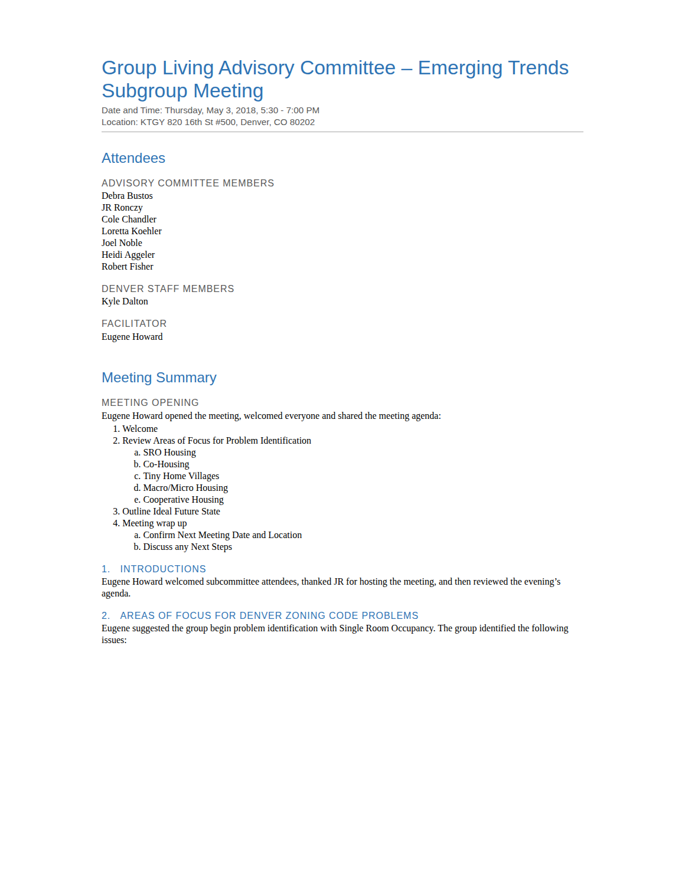Group Living Advisory Committee – Emerging Trends Subgroup Meeting
Date and Time: Thursday, May 3, 2018, 5:30 - 7:00 PM
Location: KTGY 820 16th St #500, Denver, CO 80202
Attendees
Advisory Committee Members
Debra Bustos
JR Ronczy
Cole Chandler
Loretta Koehler
Joel Noble
Heidi Aggeler
Robert Fisher
Denver Staff Members
Kyle Dalton
Facilitator
Eugene Howard
Meeting Summary
Meeting Opening
Eugene Howard opened the meeting, welcomed everyone and shared the meeting agenda:
Welcome
Review Areas of Focus for Problem Identification
SRO Housing
Co-Housing
Tiny Home Villages
Macro/Micro Housing
Cooperative Housing
Outline Ideal Future State
Meeting wrap up
Confirm Next Meeting Date and Location
Discuss any Next Steps
1. Introductions
Eugene Howard welcomed subcommittee attendees, thanked JR for hosting the meeting, and then reviewed the evening’s agenda.
2. Areas of Focus for Denver Zoning Code Problems
Eugene suggested the group begin problem identification with Single Room Occupancy. The group identified the following issues: